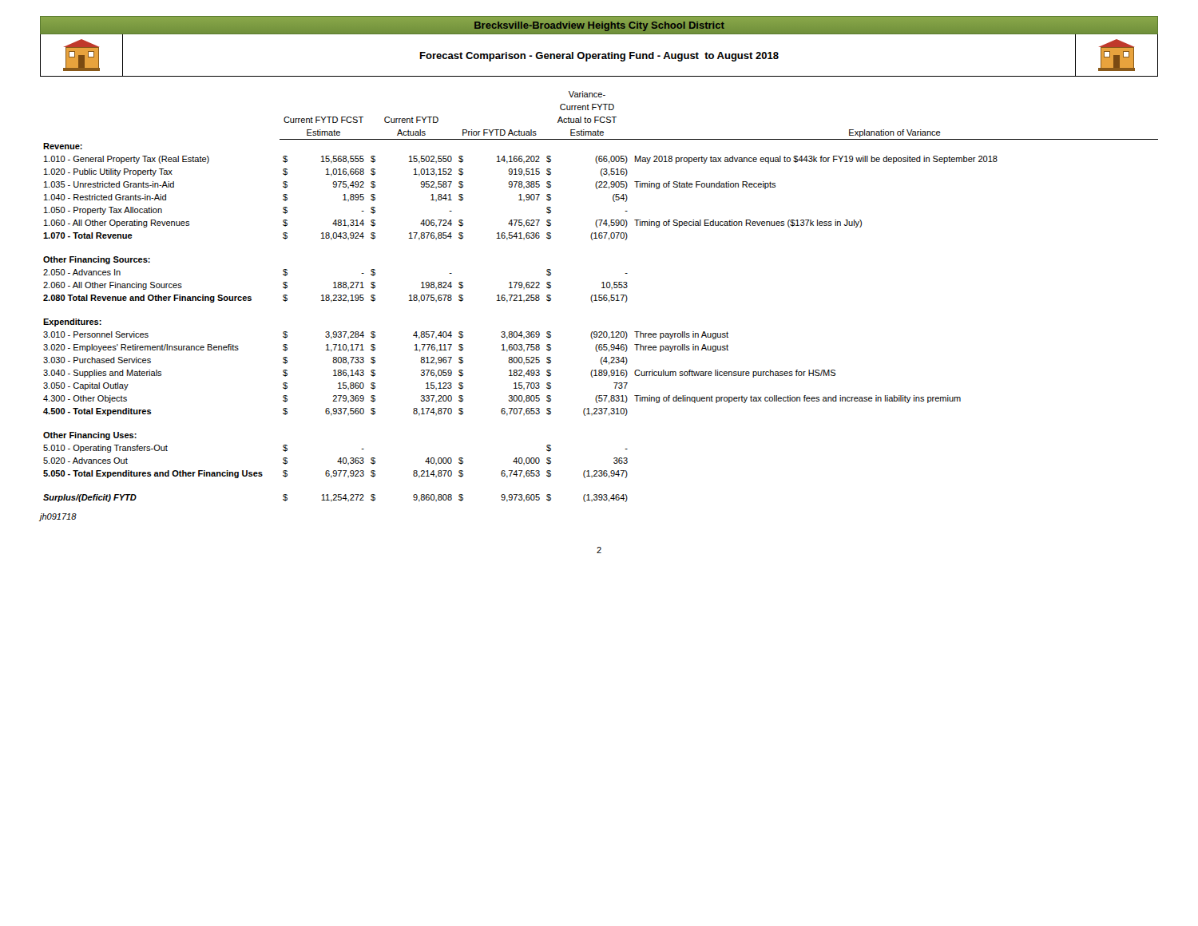Brecksville-Broadview Heights City School District
Forecast Comparison - General Operating Fund - August to August 2018
| | | | | Variance- | |
| --- | --- | --- | --- | --- | --- |
| | | | | Current FYTD | |
| | Current FYTD FCST | Current FYTD | | Actual to FCST | |
| | Estimate | Actuals | Prior FYTD Actuals | Estimate | Explanation of Variance |
| Revenue: | |
| 1.010 - General Property Tax (Real Estate) | $ | 15,568,555 | $ | 15,502,550 | $ | 14,166,202 | $ | (66,005) | May 2018 property tax advance equal to $443k for FY19 will be deposited in September 2018 |
| 1.020 - Public Utility Property Tax | $ | 1,016,668 | $ | 1,013,152 | $ | 919,515 | $ | (3,516) | |
| 1.035 - Unrestricted Grants-in-Aid | $ | 975,492 | $ | 952,587 | $ | 978,385 | $ | (22,905) | Timing of State Foundation Receipts |
| 1.040 - Restricted Grants-in-Aid | $ | 1,895 | $ | 1,841 | $ | 1,907 | $ | (54) | |
| 1.050 - Property Tax Allocation | $ | - | $ | - | | | $ | - | |
| 1.060 - All Other Operating Revenues | $ | 481,314 | $ | 406,724 | $ | 475,627 | $ | (74,590) | Timing of Special Education Revenues ($137k less in July) |
| 1.070 - Total Revenue | $ | 18,043,924 | $ | 17,876,854 | $ | 16,541,636 | $ | (167,070) | |
| Other Financing Sources: | |
| 2.050 - Advances In | $ | - | $ | - | | | $ | - | |
| 2.060 - All Other Financing Sources | $ | 188,271 | $ | 198,824 | $ | 179,622 | $ | 10,553 | |
| 2.080 Total Revenue and Other Financing Sources | $ | 18,232,195 | $ | 18,075,678 | $ | 16,721,258 | $ | (156,517) | |
| Expenditures: | |
| 3.010 - Personnel Services | $ | 3,937,284 | $ | 4,857,404 | $ | 3,804,369 | $ | (920,120) | Three payrolls in August |
| 3.020 - Employees' Retirement/Insurance Benefits | $ | 1,710,171 | $ | 1,776,117 | $ | 1,603,758 | $ | (65,946) | Three payrolls in August |
| 3.030 - Purchased Services | $ | 808,733 | $ | 812,967 | $ | 800,525 | $ | (4,234) | |
| 3.040 - Supplies and Materials | $ | 186,143 | $ | 376,059 | $ | 182,493 | $ | (189,916) | Curriculum software licensure purchases for HS/MS |
| 3.050 - Capital Outlay | $ | 15,860 | $ | 15,123 | $ | 15,703 | $ | 737 | |
| 4.300 - Other Objects | $ | 279,369 | $ | 337,200 | $ | 300,805 | $ | (57,831) | Timing of delinquent property tax collection fees and increase in liability ins premium |
| 4.500 - Total Expenditures | $ | 6,937,560 | $ | 8,174,870 | $ | 6,707,653 | $ | (1,237,310) | |
| Other Financing Uses: | |
| 5.010 - Operating Transfers-Out | $ | - | | | | | $ | - | |
| 5.020 - Advances Out | $ | 40,363 | $ | 40,000 | $ | 40,000 | $ | 363 | |
| 5.050 - Total Expenditures and Other Financing Uses | $ | 6,977,923 | $ | 8,214,870 | $ | 6,747,653 | $ | (1,236,947) | |
| Surplus/(Deficit) FYTD | $ | 11,254,272 | $ | 9,860,808 | $ | 9,973,605 | $ | (1,393,464) | |
jh091718
2